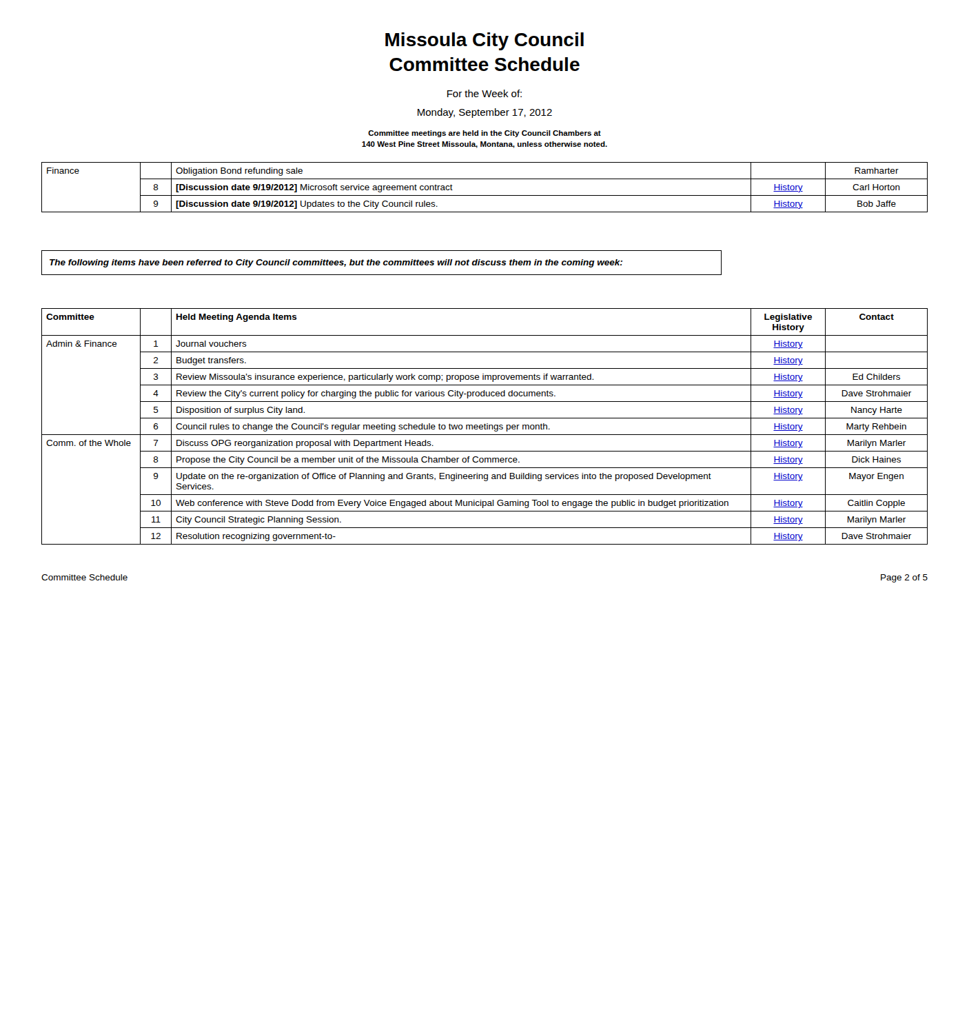Missoula City Council
Committee Schedule
For the Week of:
Monday, September 17, 2012
Committee meetings are held in the City Council Chambers at
140 West Pine Street Missoula, Montana, unless otherwise noted.
| Finance | | Obligation Bond refunding sale | | Ramharter |
| 8 | [Discussion date 9/19/2012] Microsoft service agreement contract | History | Carl Horton |
| 9 | [Discussion date 9/19/2012] Updates to the City Council rules. | History | Bob Jaffe |
The following items have been referred to City Council committees, but the committees will not discuss them in the coming week:
| Committee | | Held Meeting Agenda Items | Legislative History | Contact |
| --- | --- | --- | --- | --- |
| Admin & Finance | 1 | Journal vouchers | History | |
| 2 | Budget transfers. | History | |
| 3 | Review Missoula's insurance experience, particularly work comp; propose improvements if warranted. | History | Ed Childers |
| 4 | Review the City's current policy for charging the public for various City-produced documents. | History | Dave Strohmaier |
| 5 | Disposition of surplus City land. | History | Nancy Harte |
| 6 | Council rules to change the Council's regular meeting schedule to two meetings per month. | History | Marty Rehbein |
| Comm. of the Whole | 7 | Discuss OPG reorganization proposal with Department Heads. | History | Marilyn Marler |
| 8 | Propose the City Council be a member unit of the Missoula Chamber of Commerce. | History | Dick Haines |
| 9 | Update on the re-organization of Office of Planning and Grants, Engineering and Building services into the proposed Development Services. | History | Mayor Engen |
| 10 | Web conference with Steve Dodd from Every Voice Engaged about Municipal Gaming Tool to engage the public in budget prioritization | History | Caitlin Copple |
| 11 | City Council Strategic Planning Session. | History | Marilyn Marler |
| 12 | Resolution recognizing government-to- | History | Dave Strohmaier |
Committee Schedule Page 2 of 5